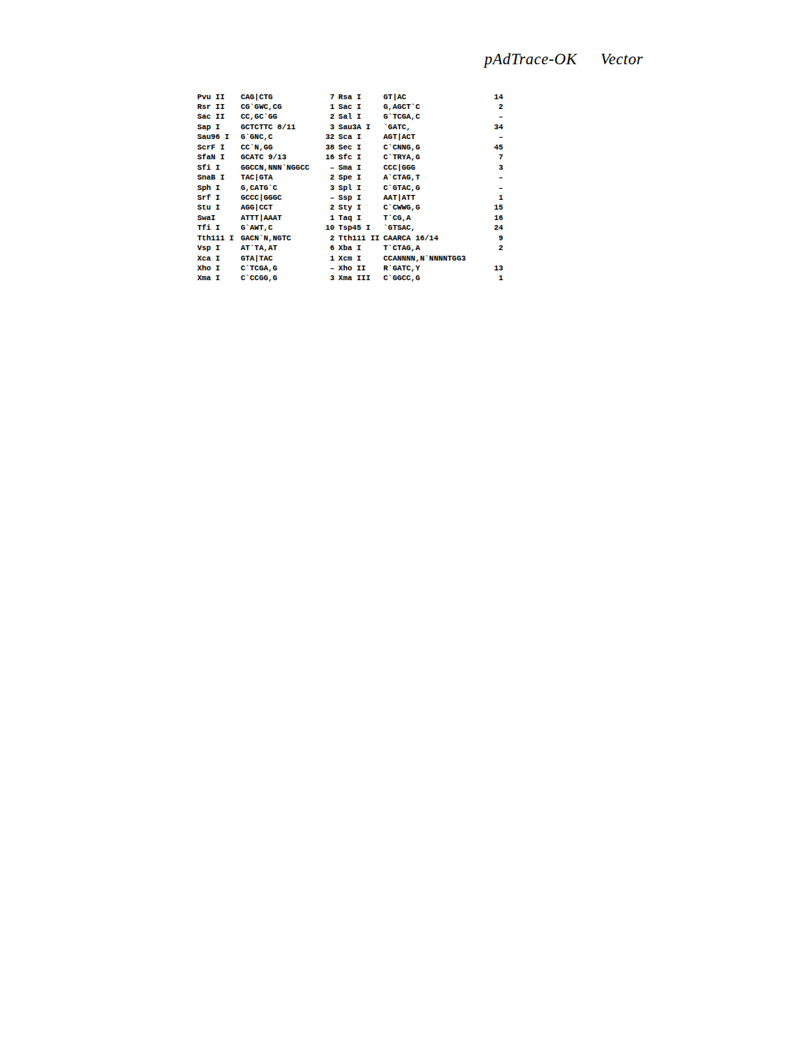pAdTrace-OK Vector
| Pvu II | CAG/CTG | 7 | Rsa I | GT/AC | 14 |
| Rsr II | CG`GWC,CG | 1 | Sac I | G,AGCT`C | 2 |
| Sac II | CC,GC`GG | 2 | Sal I | G`TCGA,C | – |
| Sap I | GCTCTTC 8/11 | 3 | Sau3A I | `GATC, | 34 |
| Sau96 I | G`GNC,C | 32 | Sca I | AGT/ACT | – |
| ScrF I | CC`N,GG | 38 | Sec I | C`CNNG,G | 45 |
| SfaN I | GCATC 9/13 | 16 | Sfc I | C`TRYA,G | 7 |
| Sfi I | GGCCN,NNN`NGGCC | – | Sma I | CCC/GGG | 3 |
| SnaB I | TAC/GTA | 2 | Spe I | A`CTAG,T | – |
| Sph I | G,CATG`C | 3 | Spl I | C`GTAC,G | – |
| Srf I | GCCC/GGGC | – | Ssp I | AAT/ATT | 1 |
| Stu I | AGG/CCT | 2 | Sty I | C`CWWG,G | 15 |
| SwaI | ATTT/AAAT | 1 | Taq I | T`CG,A | 16 |
| Tfi I | G`AWT,C | 10 | Tsp45 I | `GTSAC, | 24 |
| Tth111 I | GACN`N,NGTC | 2 | Tth111 II | CAARCA 16/14 | 9 |
| Vsp I | AT`TA,AT | 6 | Xba I | T`CTAG,A | 2 |
| Xca I | GTA/TAC | 1 | Xcm I | CCANNNN,N`NNNNTGG3 | |
| Xho I | C`TCGA,G | – | Xho II | R`GATC,Y | 13 |
| Xma I | C`CCGG,G | 3 | Xma III | C`GGCC,G | 1 |